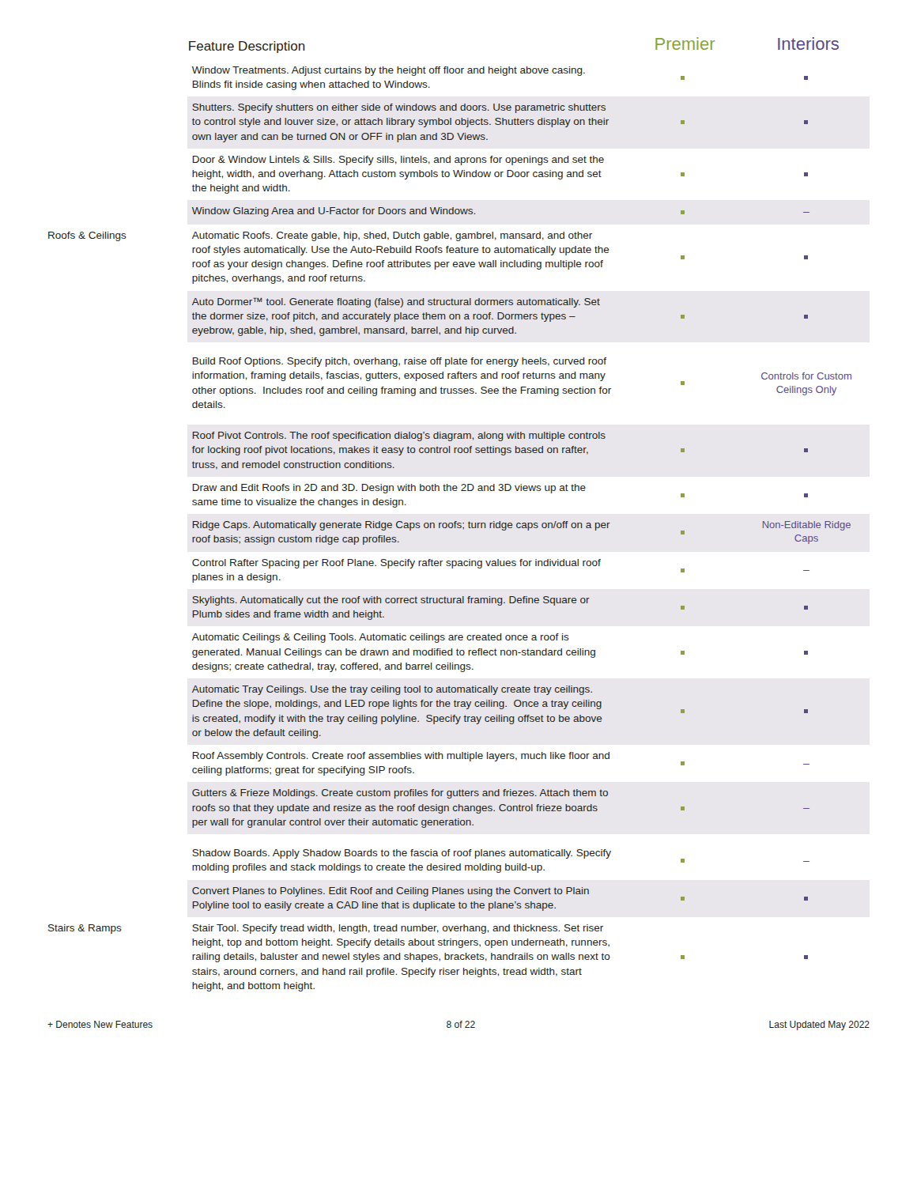| | Feature Description | Premier | Interiors |
| --- | --- | --- | --- |
| | Window Treatments. Adjust curtains by the height off floor and height above casing. Blinds fit inside casing when attached to Windows. | | |
| | Shutters. Specify shutters on either side of windows and doors. Use parametric shutters to control style and louver size, or attach library symbol objects. Shutters display on their own layer and can be turned ON or OFF in plan and 3D Views. | | |
| | Door & Window Lintels & Sills. Specify sills, lintels, and aprons for openings and set the height, width, and overhang. Attach custom symbols to Window or Door casing and set the height and width. | | |
| | Window Glazing Area and U-Factor for Doors and Windows. | | – |
| Roofs & Ceilings | Automatic Roofs. Create gable, hip, shed, Dutch gable, gambrel, mansard, and other roof styles automatically. Use the Auto-Rebuild Roofs feature to automatically update the roof as your design changes. Define roof attributes per eave wall including multiple roof pitches, overhangs, and roof returns. | | |
| | Auto Dormer™ tool. Generate floating (false) and structural dormers automatically. Set the dormer size, roof pitch, and accurately place them on a roof. Dormers types – eyebrow, gable, hip, shed, gambrel, mansard, barrel, and hip curved. | | |
| | Build Roof Options. Specify pitch, overhang, raise off plate for energy heels, curved roof information, framing details, fascias, gutters, exposed rafters and roof returns and many other options. Includes roof and ceiling framing and trusses. See the Framing section for details. | | Controls for Custom Ceilings Only |
| | Roof Pivot Controls. The roof specification dialog’s diagram, along with multiple controls for locking roof pivot locations, makes it easy to control roof settings based on rafter, truss, and remodel construction conditions. | | |
| | Draw and Edit Roofs in 2D and 3D. Design with both the 2D and 3D views up at the same time to visualize the changes in design. | | |
| | Ridge Caps. Automatically generate Ridge Caps on roofs; turn ridge caps on/off on a per roof basis; assign custom ridge cap profiles. | | Non-Editable Ridge Caps |
| | Control Rafter Spacing per Roof Plane. Specify rafter spacing values for individual roof planes in a design. | | – |
| | Skylights. Automatically cut the roof with correct structural framing. Define Square or Plumb sides and frame width and height. | | |
| | Automatic Ceilings & Ceiling Tools. Automatic ceilings are created once a roof is generated. Manual Ceilings can be drawn and modified to reflect non-standard ceiling designs; create cathedral, tray, coffered, and barrel ceilings. | | |
| | Automatic Tray Ceilings. Use the tray ceiling tool to automatically create tray ceilings. Define the slope, moldings, and LED rope lights for the tray ceiling. Once a tray ceiling is created, modify it with the tray ceiling polyline. Specify tray ceiling offset to be above or below the default ceiling. | | |
| | Roof Assembly Controls. Create roof assemblies with multiple layers, much like floor and ceiling platforms; great for specifying SIP roofs. | | – |
| | Gutters & Frieze Moldings. Create custom profiles for gutters and friezes. Attach them to roofs so that they update and resize as the roof design changes. Control frieze boards per wall for granular control over their automatic generation. | | – |
| | Shadow Boards. Apply Shadow Boards to the fascia of roof planes automatically. Specify molding profiles and stack moldings to create the desired molding build-up. | | – |
| | Convert Planes to Polylines. Edit Roof and Ceiling Planes using the Convert to Plain Polyline tool to easily create a CAD line that is duplicate to the plane’s shape. | | |
| Stairs & Ramps | Stair Tool. Specify tread width, length, tread number, overhang, and thickness. Set riser height, top and bottom height. Specify details about stringers, open underneath, runners, railing details, baluster and newel styles and shapes, brackets, handrails on walls next to stairs, around corners, and hand rail profile. Specify riser heights, tread width, start height, and bottom height. | | |
+ Denotes New Features
8 of 22
Last Updated May 2022